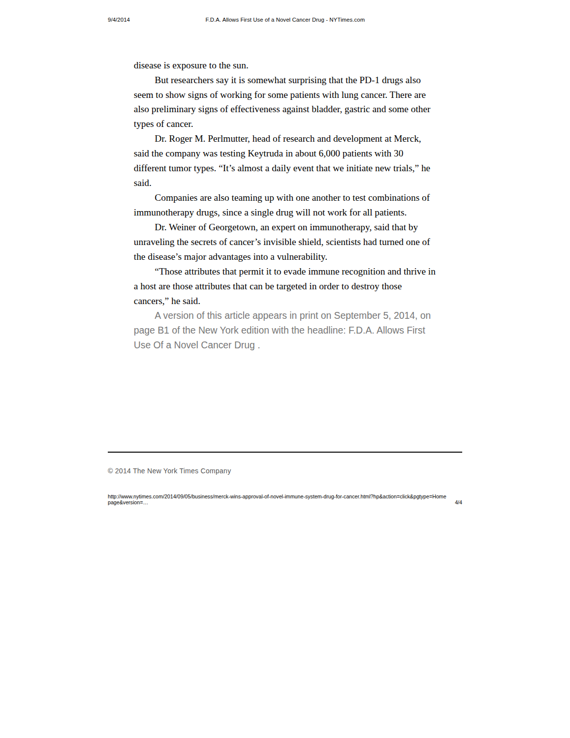9/4/2014 F.D.A. Allows First Use of a Novel Cancer Drug - NYTimes.com
disease is exposure to the sun.
But researchers say it is somewhat surprising that the PD-1 drugs also seem to show signs of working for some patients with lung cancer. There are also preliminary signs of effectiveness against bladder, gastric and some other types of cancer.
Dr. Roger M. Perlmutter, head of research and development at Merck, said the company was testing Keytruda in about 6,000 patients with 30 different tumor types. “It’s almost a daily event that we initiate new trials,” he said.
Companies are also teaming up with one another to test combinations of immunotherapy drugs, since a single drug will not work for all patients.
Dr. Weiner of Georgetown, an expert on immunotherapy, said that by unraveling the secrets of cancer’s invisible shield, scientists had turned one of the disease’s major advantages into a vulnerability.
“Those attributes that permit it to evade immune recognition and thrive in a host are those attributes that can be targeted in order to destroy those cancers,” he said.
A version of this article appears in print on September 5, 2014, on page B1 of the New York edition with the headline: F.D.A. Allows First Use Of a Novel Cancer Drug .
© 2014 The New York Times Company
http://www.nytimes.com/2014/09/05/business/merck-wins-approval-of-novel-immune-system-drug-for-cancer.html?hp&action=click&pgtype=Homepage&version=… 4/4